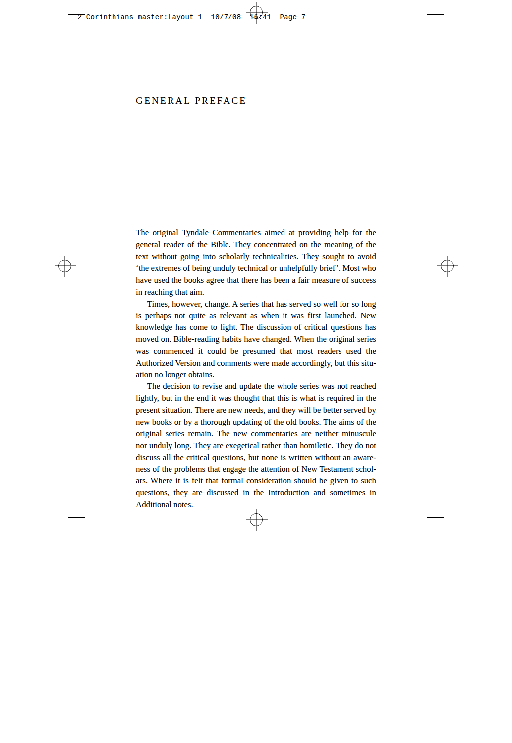2 Corinthians master:Layout 1 10/7/08 16:41 Page 7
General Preface
The original Tyndale Commentaries aimed at providing help for the general reader of the Bible. They concentrated on the meaning of the text without going into scholarly technicalities. They sought to avoid ‘the extremes of being unduly technical or unhelpfully brief’. Most who have used the books agree that there has been a fair measure of success in reaching that aim.
Times, however, change. A series that has served so well for so long is perhaps not quite as relevant as when it was first launched. New knowledge has come to light. The discussion of critical questions has moved on. Bible-reading habits have changed. When the original series was commenced it could be presumed that most readers used the Authorized Version and comments were made accordingly, but this situation no longer obtains.
The decision to revise and update the whole series was not reached lightly, but in the end it was thought that this is what is required in the present situation. There are new needs, and they will be better served by new books or by a thorough updating of the old books. The aims of the original series remain. The new commentaries are neither minuscule nor unduly long. They are exegetical rather than homiletic. They do not discuss all the critical questions, but none is written without an awareness of the problems that engage the attention of New Testament scholars. Where it is felt that formal consideration should be given to such questions, they are discussed in the Introduction and sometimes in Additional notes.